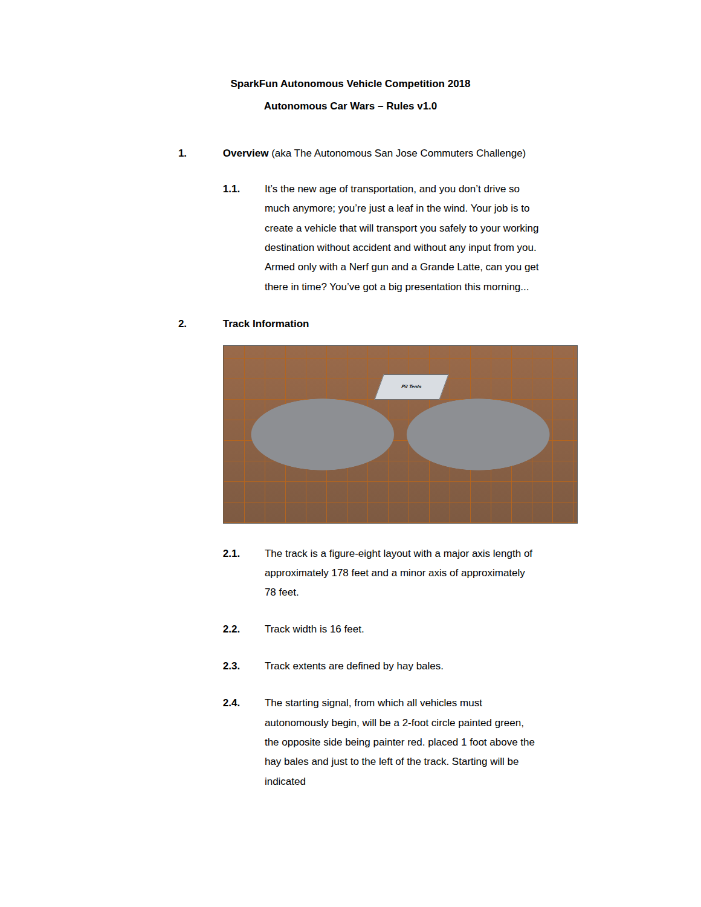SparkFun Autonomous Vehicle Competition 2018
Autonomous Car Wars – Rules v1.0
1. Overview (aka The Autonomous San Jose Commuters Challenge)
1.1. It’s the new age of transportation, and you don’t drive so much anymore; you’re just a leaf in the wind. Your job is to create a vehicle that will transport you safely to your working destination without accident and without any input from you. Armed only with a Nerf gun and a Grande Latte, can you get there in time? You’ve got a big presentation this morning...
2. Track Information
Pit Tents
2.1. The track is a figure-eight layout with a major axis length of approximately 178 feet and a minor axis of approximately 78 feet.
2.2. Track width is 16 feet.
2.3. Track extents are defined by hay bales.
2.4. The starting signal, from which all vehicles must autonomously begin, will be a 2-foot circle painted green, the opposite side being painter red. placed 1 foot above the hay bales and just to the left of the track. Starting will be indicated